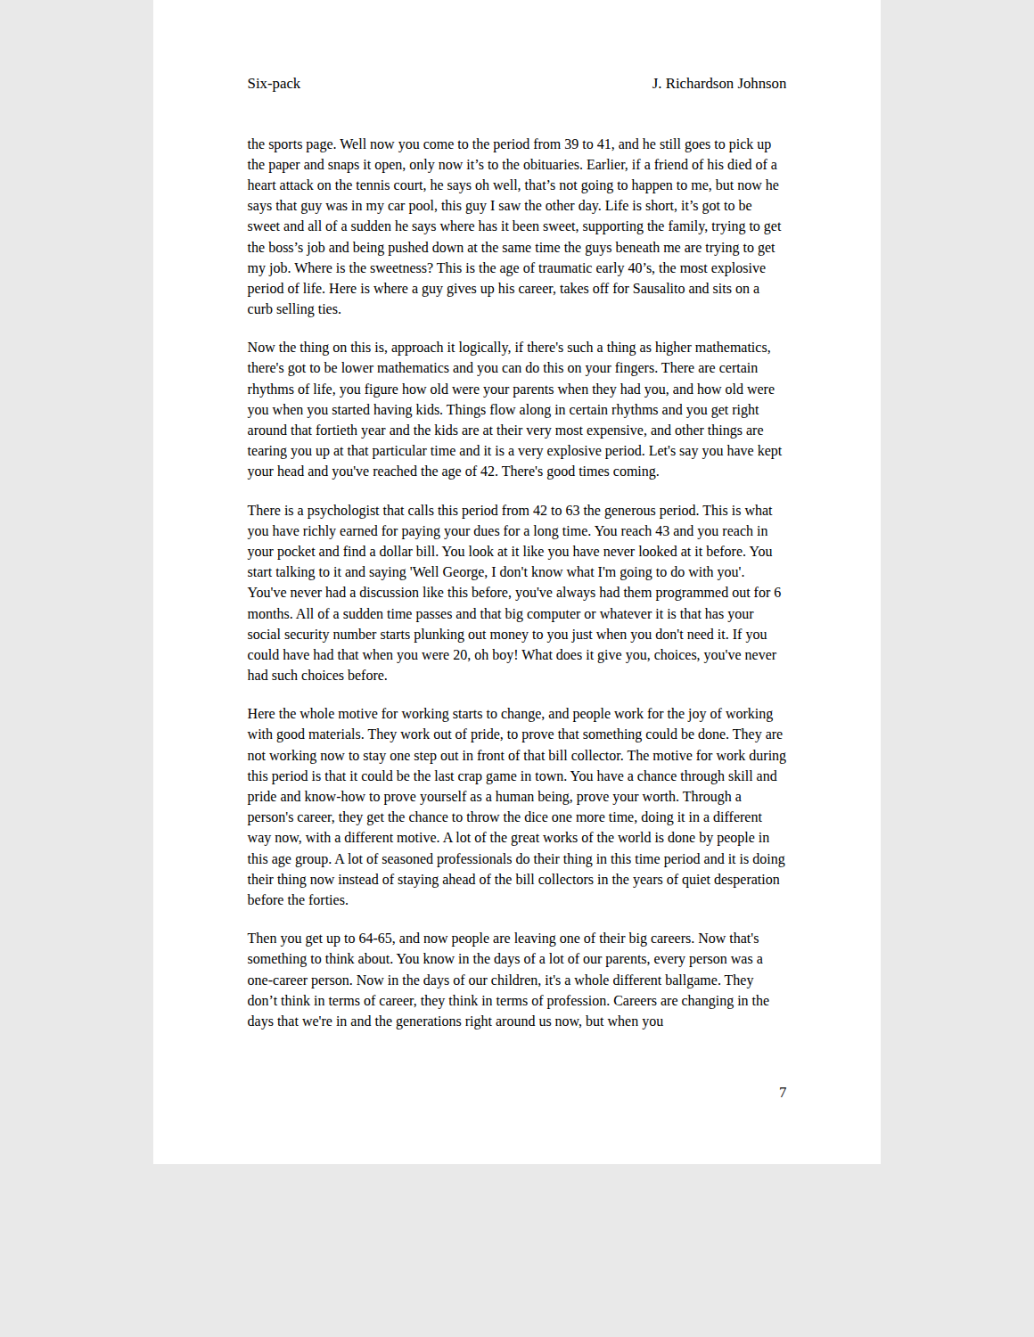Six-pack J. Richardson Johnson
the sports page. Well now you come to the period from 39 to 41, and he still goes to pick up the paper and snaps it open, only now it’s to the obituaries. Earlier, if a friend of his died of a heart attack on the tennis court, he says oh well, that’s not going to happen to me, but now he says that guy was in my car pool, this guy I saw the other day. Life is short, it’s got to be sweet and all of a sudden he says where has it been sweet, supporting the family, trying to get the boss’s job and being pushed down at the same time the guys beneath me are trying to get my job. Where is the sweetness? This is the age of traumatic early 40’s, the most explosive period of life. Here is where a guy gives up his career, takes off for Sausalito and sits on a curb selling ties.
Now the thing on this is, approach it logically, if there's such a thing as higher mathematics, there's got to be lower mathematics and you can do this on your fingers. There are certain rhythms of life, you figure how old were your parents when they had you, and how old were you when you started having kids. Things flow along in certain rhythms and you get right around that fortieth year and the kids are at their very most expensive, and other things are tearing you up at that particular time and it is a very explosive period. Let's say you have kept your head and you've reached the age of 42. There's good times coming.
There is a psychologist that calls this period from 42 to 63 the generous period. This is what you have richly earned for paying your dues for a long time. You reach 43 and you reach in your pocket and find a dollar bill. You look at it like you have never looked at it before. You start talking to it and saying 'Well George, I don't know what I'm going to do with you'. You've never had a discussion like this before, you've always had them programmed out for 6 months. All of a sudden time passes and that big computer or whatever it is that has your social security number starts plunking out money to you just when you don't need it. If you could have had that when you were 20, oh boy! What does it give you, choices, you've never had such choices before.
Here the whole motive for working starts to change, and people work for the joy of working with good materials. They work out of pride, to prove that something could be done. They are not working now to stay one step out in front of that bill collector. The motive for work during this period is that it could be the last crap game in town. You have a chance through skill and pride and know-how to prove yourself as a human being, prove your worth. Through a person's career, they get the chance to throw the dice one more time, doing it in a different way now, with a different motive. A lot of the great works of the world is done by people in this age group. A lot of seasoned professionals do their thing in this time period and it is doing their thing now instead of staying ahead of the bill collectors in the years of quiet desperation before the forties.
Then you get up to 64-65, and now people are leaving one of their big careers. Now that's something to think about. You know in the days of a lot of our parents, every person was a one-career person. Now in the days of our children, it's a whole different ballgame. They don’t think in terms of career, they think in terms of profession. Careers are changing in the days that we're in and the generations right around us now, but when you
7